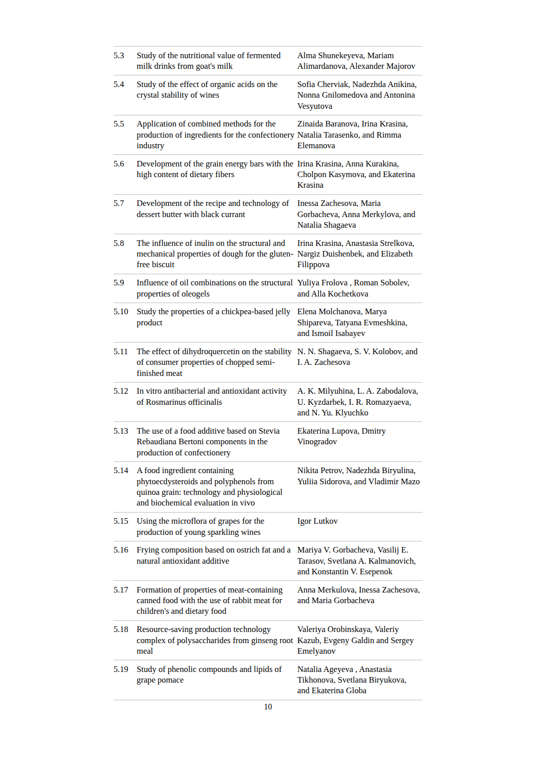| 5.3 | Study of the nutritional value of fermented milk drinks from goat's milk | Alma Shunekeyeva, Mariam Alimardanova, Alexander Majorov |
| 5.4 | Study of the effect of organic acids on the crystal stability of wines | Sofia Cherviak, Nadezhda Anikina, Nonna Gnilomedova and Antonina Vesyutova |
| 5.5 | Application of combined methods for the production of ingredients for the confectionery industry | Zinaida Baranova, Irina Krasina, Natalia Tarasenko, and Rimma Elemanova |
| 5.6 | Development of the grain energy bars with the high content of dietary fibers | Irina Krasina, Anna Kurakina, Cholpon Kasymova, and Ekaterina Krasina |
| 5.7 | Development of the recipe and technology of dessert butter with black currant | Inessa Zachesova, Maria Gorbacheva, Anna Merkylova, and Natalia Shagaeva |
| 5.8 | The influence of inulin on the structural and mechanical properties of dough for the gluten-free biscuit | Irina Krasina, Anastasia Strelkova, Nargiz Duishenbek, and Elizabeth Filippova |
| 5.9 | Influence of oil combinations on the structural properties of oleogels | Yuliya Frolova , Roman Sobolev, and Alla Kochetkova |
| 5.10 | Study the properties of a chickpea-based jelly product | Elena Molchanova, Marya Shipareva, Tatyana Evmeshkina, and Ismoil Isabayev |
| 5.11 | The effect of dihydroquercetin on the stability of consumer properties of chopped semi-finished meat | N. N. Shagaeva, S. V. Kolobov, and I. A. Zachesova |
| 5.12 | In vitro antibacterial and antioxidant activity of Rosmarinus officinalis | A. K. Milyuhina, L. A. Zabodalova, U. Kyzdarbek, I. R. Romazyaeva, and N. Yu. Klyuchko |
| 5.13 | The use of a food additive based on Stevia Rebaudiana Bertoni components in the production of confectionery | Ekaterina Lupova, Dmitry Vinogradov |
| 5.14 | A food ingredient containing phytoecdysteroids and polyphenols from quinoa grain: technology and physiological and biochemical evaluation in vivo | Nikita Petrov, Nadezhda Biryulina, Yuliia Sidorova, and Vladimir Mazo |
| 5.15 | Using the microflora of grapes for the production of young sparkling wines | Igor Lutkov |
| 5.16 | Frying composition based on ostrich fat and a natural antioxidant additive | Mariya V. Gorbacheva, Vasilij E. Tarasov, Svetlana A. Kalmanovich, and Konstantin V. Esepenok |
| 5.17 | Formation of properties of meat-containing canned food with the use of rabbit meat for children's and dietary food | Anna Merkulova, Inessa Zachesova, and Maria Gorbacheva |
| 5.18 | Resource-saving production technology complex of polysaccharides from ginseng root meal | Valeriya Orobinskaya, Valeriy Kazub, Evgeny Galdin and Sergey Emelyanov |
| 5.19 | Study of phenolic compounds and lipids of grape pomace | Natalia Ageyeva , Anastasia Tikhonova, Svetlana Biryukova, and Ekaterina Globa |
10